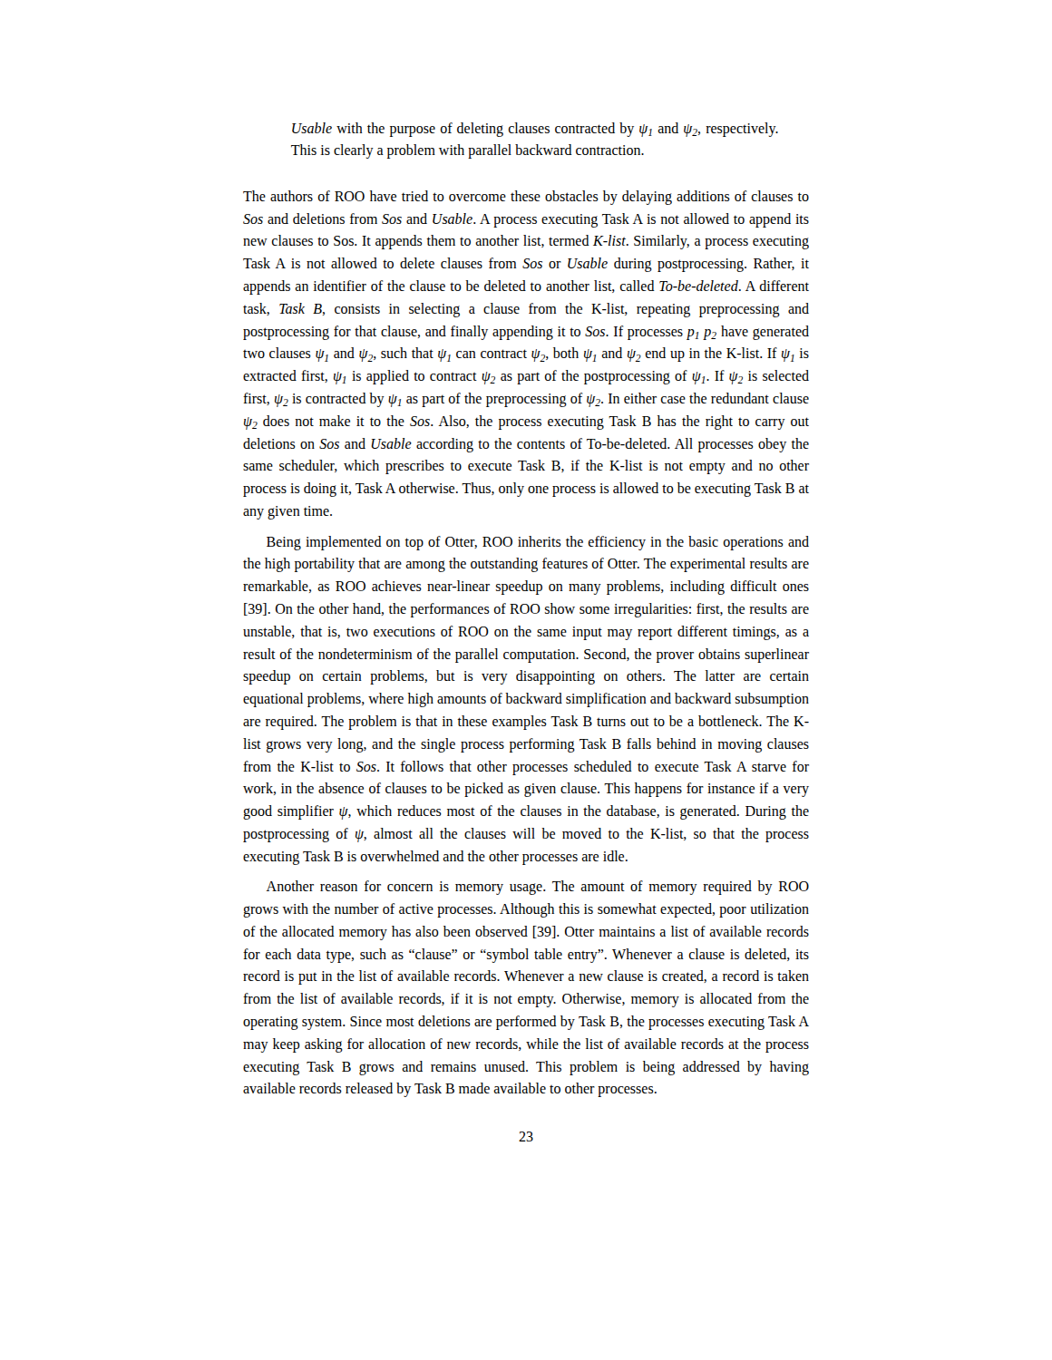Usable with the purpose of deleting clauses contracted by ψ1 and ψ2, respectively. This is clearly a problem with parallel backward contraction.
The authors of ROO have tried to overcome these obstacles by delaying additions of clauses to Sos and deletions from Sos and Usable. A process executing Task A is not allowed to append its new clauses to Sos. It appends them to another list, termed K-list. Similarly, a process executing Task A is not allowed to delete clauses from Sos or Usable during postprocessing. Rather, it appends an identifier of the clause to be deleted to another list, called To-be-deleted. A different task, Task B, consists in selecting a clause from the K-list, repeating preprocessing and postprocessing for that clause, and finally appending it to Sos. If processes p1 p2 have generated two clauses ψ1 and ψ2, such that ψ1 can contract ψ2, both ψ1 and ψ2 end up in the K-list. If ψ1 is extracted first, ψ1 is applied to contract ψ2 as part of the postprocessing of ψ1. If ψ2 is selected first, ψ2 is contracted by ψ1 as part of the preprocessing of ψ2. In either case the redundant clause ψ2 does not make it to the Sos. Also, the process executing Task B has the right to carry out deletions on Sos and Usable according to the contents of To-be-deleted. All processes obey the same scheduler, which prescribes to execute Task B, if the K-list is not empty and no other process is doing it, Task A otherwise. Thus, only one process is allowed to be executing Task B at any given time.
Being implemented on top of Otter, ROO inherits the efficiency in the basic operations and the high portability that are among the outstanding features of Otter. The experimental results are remarkable, as ROO achieves near-linear speedup on many problems, including difficult ones [39]. On the other hand, the performances of ROO show some irregularities: first, the results are unstable, that is, two executions of ROO on the same input may report different timings, as a result of the nondeterminism of the parallel computation. Second, the prover obtains superlinear speedup on certain problems, but is very disappointing on others. The latter are certain equational problems, where high amounts of backward simplification and backward subsumption are required. The problem is that in these examples Task B turns out to be a bottleneck. The K-list grows very long, and the single process performing Task B falls behind in moving clauses from the K-list to Sos. It follows that other processes scheduled to execute Task A starve for work, in the absence of clauses to be picked as given clause. This happens for instance if a very good simplifier ψ, which reduces most of the clauses in the database, is generated. During the postprocessing of ψ, almost all the clauses will be moved to the K-list, so that the process executing Task B is overwhelmed and the other processes are idle.
Another reason for concern is memory usage. The amount of memory required by ROO grows with the number of active processes. Although this is somewhat expected, poor utilization of the allocated memory has also been observed [39]. Otter maintains a list of available records for each data type, such as “clause” or “symbol table entry”. Whenever a clause is deleted, its record is put in the list of available records. Whenever a new clause is created, a record is taken from the list of available records, if it is not empty. Otherwise, memory is allocated from the operating system. Since most deletions are performed by Task B, the processes executing Task A may keep asking for allocation of new records, while the list of available records at the process executing Task B grows and remains unused. This problem is being addressed by having available records released by Task B made available to other processes.
23